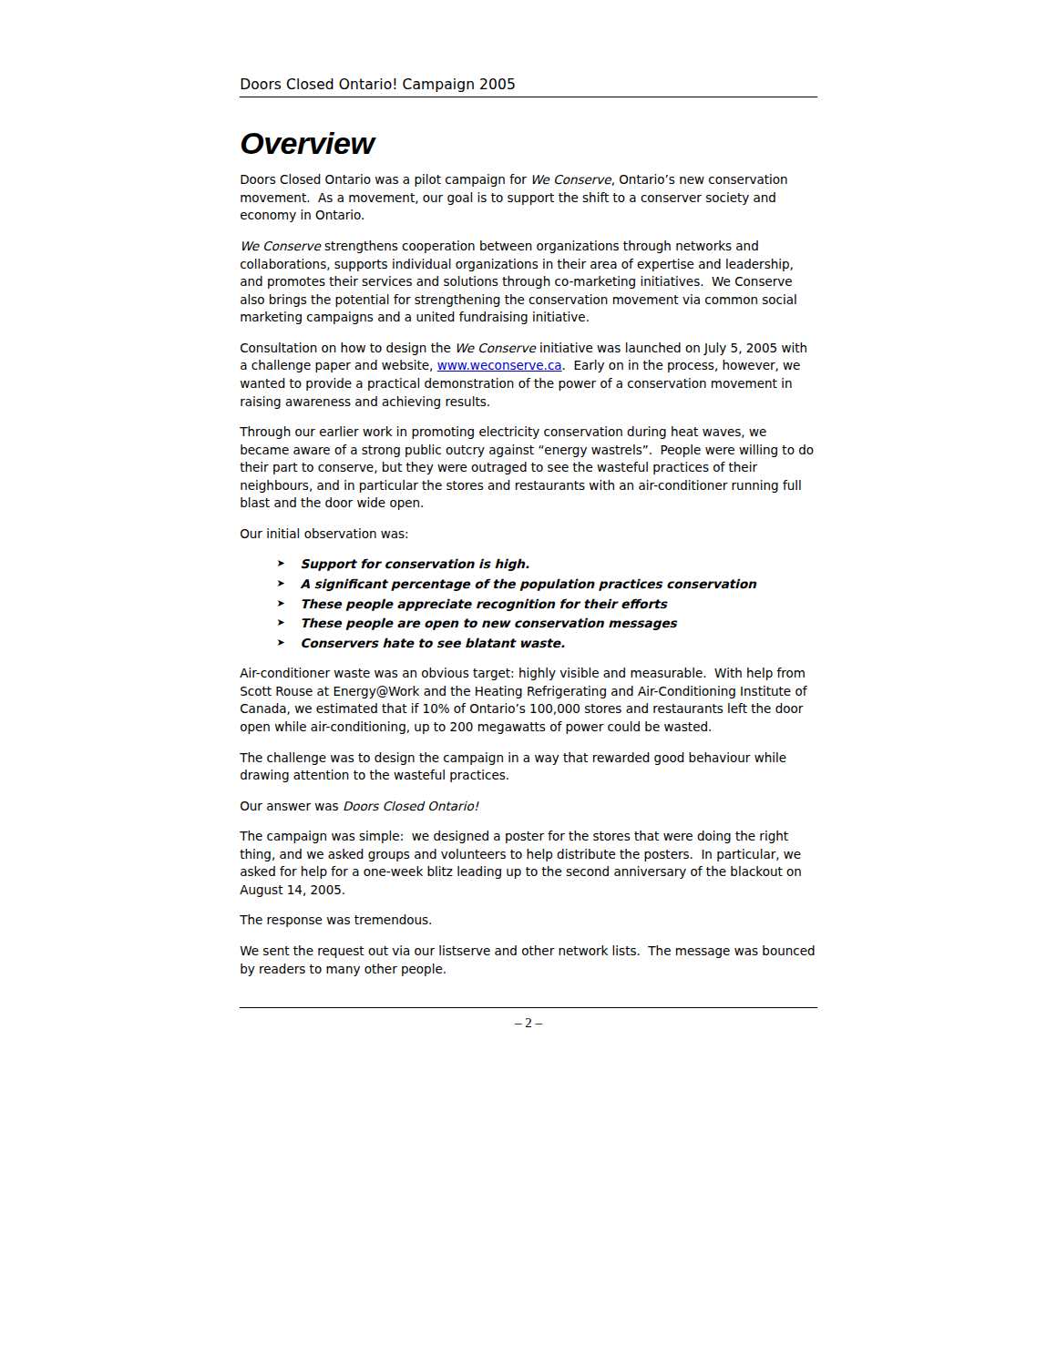Doors Closed Ontario! Campaign 2005
Overview
Doors Closed Ontario was a pilot campaign for We Conserve, Ontario’s new conservation movement. As a movement, our goal is to support the shift to a conserver society and economy in Ontario.
We Conserve strengthens cooperation between organizations through networks and collaborations, supports individual organizations in their area of expertise and leadership, and promotes their services and solutions through co-marketing initiatives. We Conserve also brings the potential for strengthening the conservation movement via common social marketing campaigns and a united fundraising initiative.
Consultation on how to design the We Conserve initiative was launched on July 5, 2005 with a challenge paper and website, www.weconserve.ca. Early on in the process, however, we wanted to provide a practical demonstration of the power of a conservation movement in raising awareness and achieving results.
Through our earlier work in promoting electricity conservation during heat waves, we became aware of a strong public outcry against “energy wastrels”. People were willing to do their part to conserve, but they were outraged to see the wasteful practices of their neighbours, and in particular the stores and restaurants with an air-conditioner running full blast and the door wide open.
Our initial observation was:
Support for conservation is high.
A significant percentage of the population practices conservation
These people appreciate recognition for their efforts
These people are open to new conservation messages
Conservers hate to see blatant waste.
Air-conditioner waste was an obvious target: highly visible and measurable. With help from Scott Rouse at Energy@Work and the Heating Refrigerating and Air-Conditioning Institute of Canada, we estimated that if 10% of Ontario’s 100,000 stores and restaurants left the door open while air-conditioning, up to 200 megawatts of power could be wasted.
The challenge was to design the campaign in a way that rewarded good behaviour while drawing attention to the wasteful practices.
Our answer was Doors Closed Ontario!
The campaign was simple: we designed a poster for the stores that were doing the right thing, and we asked groups and volunteers to help distribute the posters. In particular, we asked for help for a one-week blitz leading up to the second anniversary of the blackout on August 14, 2005.
The response was tremendous.
We sent the request out via our listserve and other network lists. The message was bounced by readers to many other people.
– 2 –